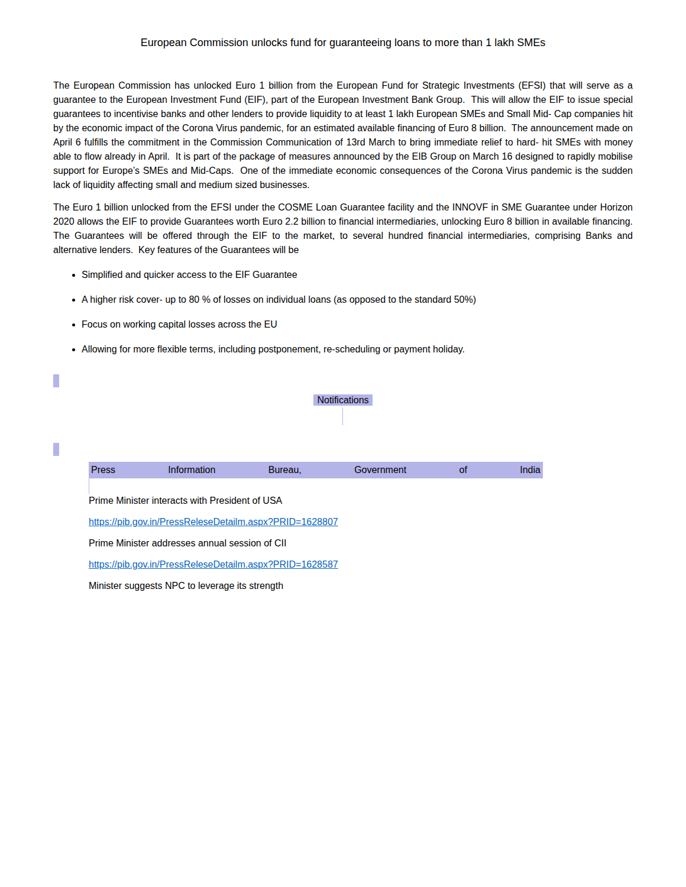European Commission unlocks fund for guaranteeing loans to more than 1 lakh SMEs
The European Commission has unlocked Euro 1 billion from the European Fund for Strategic Investments (EFSI) that will serve as a guarantee to the European Investment Fund (EIF), part of the European Investment Bank Group. This will allow the EIF to issue special guarantees to incentivise banks and other lenders to provide liquidity to at least 1 lakh European SMEs and Small Mid- Cap companies hit by the economic impact of the Corona Virus pandemic, for an estimated available financing of Euro 8 billion. The announcement made on April 6 fulfills the commitment in the Commission Communication of 13rd March to bring immediate relief to hard- hit SMEs with money able to flow already in April. It is part of the package of measures announced by the EIB Group on March 16 designed to rapidly mobilise support for Europe’s SMEs and Mid-Caps. One of the immediate economic consequences of the Corona Virus pandemic is the sudden lack of liquidity affecting small and medium sized businesses.
The Euro 1 billion unlocked from the EFSI under the COSME Loan Guarantee facility and the INNOVF in SME Guarantee under Horizon 2020 allows the EIF to provide Guarantees worth Euro 2.2 billion to financial intermediaries, unlocking Euro 8 billion in available financing. The Guarantees will be offered through the EIF to the market, to several hundred financial intermediaries, comprising Banks and alternative lenders. Key features of the Guarantees will be
Simplified and quicker access to the EIF Guarantee
A higher risk cover- up to 80 % of losses on individual loans (as opposed to the standard 50%)
Focus on working capital losses across the EU
Allowing for more flexible terms, including postponement, re-scheduling or payment holiday.
Notifications
Press Information Bureau, Government of India
Prime Minister interacts with President of USA
https://pib.gov.in/PressReleseDetailm.aspx?PRID=1628807
Prime Minister addresses annual session of CII
https://pib.gov.in/PressReleseDetailm.aspx?PRID=1628587
Minister suggests NPC to leverage its strength